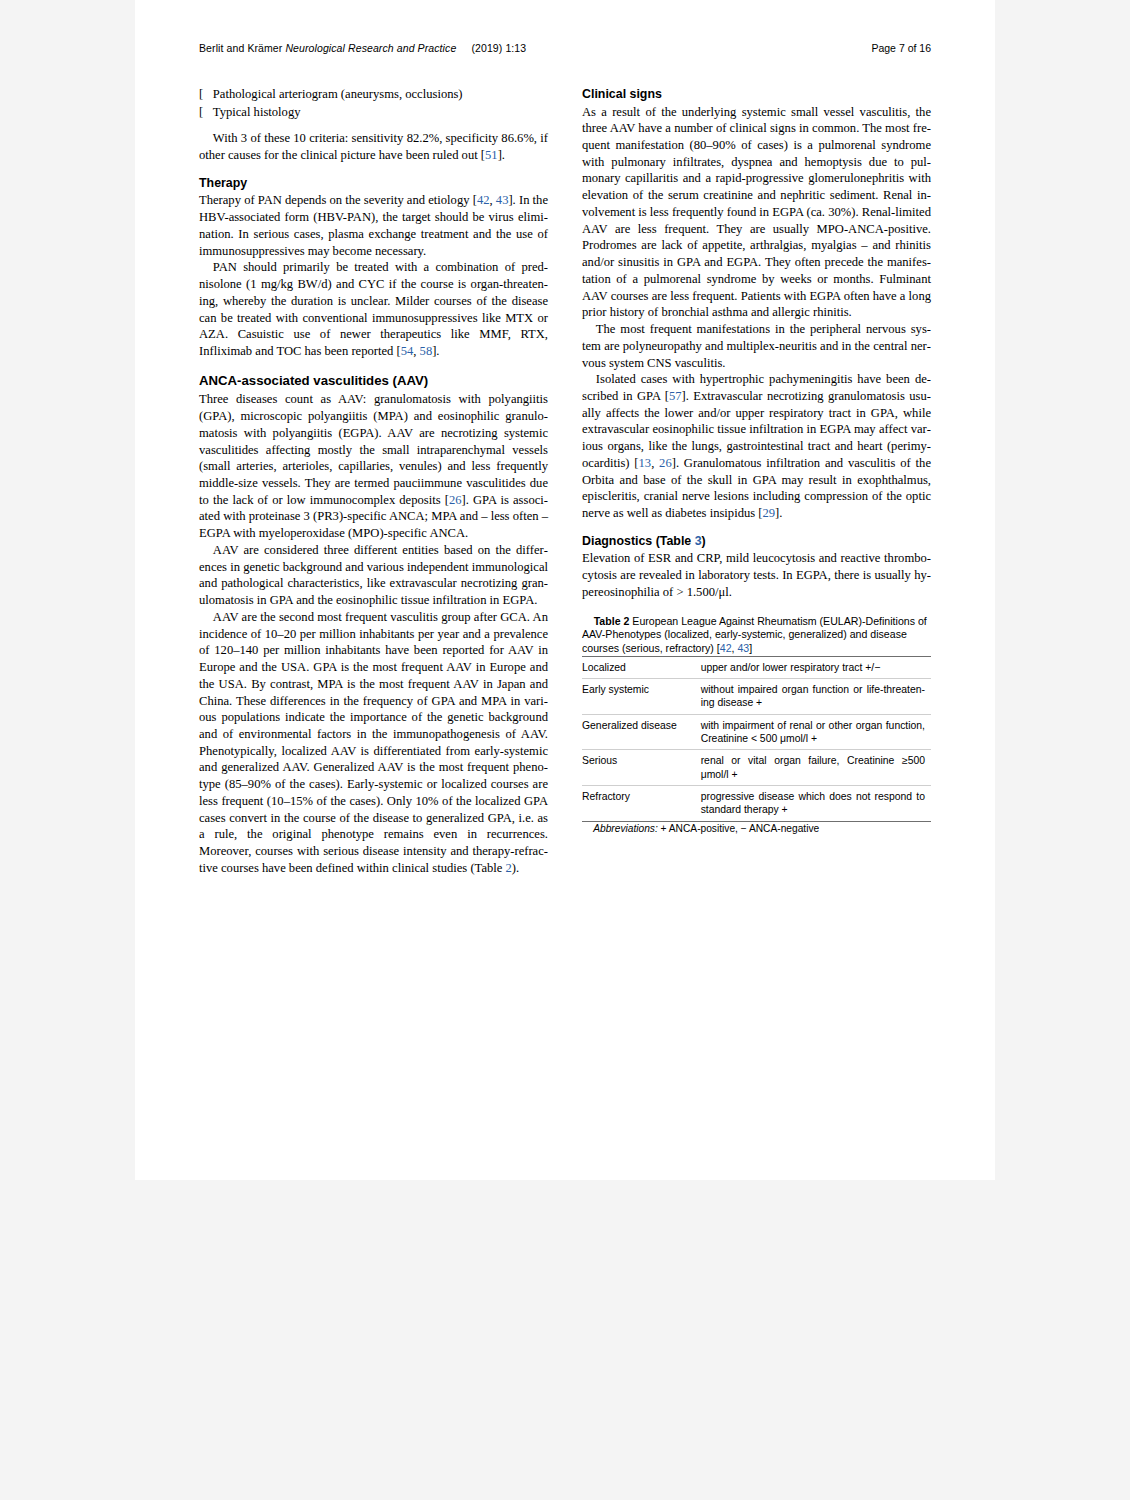Berlit and Krämer Neurological Research and Practice (2019) 1:13
Page 7 of 16
Pathological arteriogram (aneurysms, occlusions)
Typical histology
With 3 of these 10 criteria: sensitivity 82.2%, specificity 86.6%, if other causes for the clinical picture have been ruled out [51].
Therapy
Therapy of PAN depends on the severity and etiology [42, 43]. In the HBV-associated form (HBV-PAN), the target should be virus elimination. In serious cases, plasma exchange treatment and the use of immunosuppressives may become necessary.
PAN should primarily be treated with a combination of prednisolone (1 mg/kg BW/d) and CYC if the course is organ-threatening, whereby the duration is unclear. Milder courses of the disease can be treated with conventional immunosuppressives like MTX or AZA. Casuistic use of newer therapeutics like MMF, RTX, Infliximab and TOC has been reported [54, 58].
ANCA-associated vasculitides (AAV)
Three diseases count as AAV: granulomatosis with polyangiitis (GPA), microscopic polyangiitis (MPA) and eosinophilic granulomatosis with polyangiitis (EGPA). AAV are necrotizing systemic vasculitides affecting mostly the small intraparenchymal vessels (small arteries, arterioles, capillaries, venules) and less frequently middle-size vessels. They are termed pauciimmune vasculitides due to the lack of or low immunocomplex deposits [26]. GPA is associated with proteinase 3 (PR3)-specific ANCA; MPA and – less often – EGPA with myeloperoxidase (MPO)-specific ANCA.
AAV are considered three different entities based on the differences in genetic background and various independent immunological and pathological characteristics, like extravascular necrotizing granulomatosis in GPA and the eosinophilic tissue infiltration in EGPA.
AAV are the second most frequent vasculitis group after GCA. An incidence of 10–20 per million inhabitants per year and a prevalence of 120–140 per million inhabitants have been reported for AAV in Europe and the USA. GPA is the most frequent AAV in Europe and the USA. By contrast, MPA is the most frequent AAV in Japan and China. These differences in the frequency of GPA and MPA in various populations indicate the importance of the genetic background and of environmental factors in the immunopathogenesis of AAV. Phenotypically, localized AAV is differentiated from early-systemic and generalized AAV. Generalized AAV is the most frequent phenotype (85–90% of the cases). Early-systemic or localized courses are less frequent (10–15% of the cases). Only 10% of the localized GPA cases convert in the course of the disease to generalized GPA, i.e. as a rule, the original phenotype remains even in recurrences. Moreover, courses with serious disease intensity and therapy-refractive courses have been defined within clinical studies (Table 2).
Clinical signs
As a result of the underlying systemic small vessel vasculitis, the three AAV have a number of clinical signs in common. The most frequent manifestation (80–90% of cases) is a pulmorenal syndrome with pulmonary infiltrates, dyspnea and hemoptysis due to pulmonary capillaritis and a rapid-progressive glomerulonephritis with elevation of the serum creatinine and nephritic sediment. Renal involvement is less frequently found in EGPA (ca. 30%). Renal-limited AAV are less frequent. They are usually MPO-ANCA-positive. Prodromes are lack of appetite, arthralgias, myalgias – and rhinitis and/or sinusitis in GPA and EGPA. They often precede the manifestation of a pulmorenal syndrome by weeks or months. Fulminant AAV courses are less frequent. Patients with EGPA often have a long prior history of bronchial asthma and allergic rhinitis.
The most frequent manifestations in the peripheral nervous system are polyneuropathy and multiplex-neuritis and in the central nervous system CNS vasculitis.
Isolated cases with hypertrophic pachymeningitis have been described in GPA [57]. Extravascular necrotizing granulomatosis usually affects the lower and/or upper respiratory tract in GPA, while extravascular eosinophilic tissue infiltration in EGPA may affect various organs, like the lungs, gastrointestinal tract and heart (perimyocarditis) [13, 26]. Granulomatous infiltration and vasculitis of the Orbita and base of the skull in GPA may result in exophthalmus, episcleritis, cranial nerve lesions including compression of the optic nerve as well as diabetes insipidus [29].
Diagnostics (Table 3)
Elevation of ESR and CRP, mild leucocytosis and reactive thrombocytosis are revealed in laboratory tests. In EGPA, there is usually hypereosinophilia of > 1.500/μl.
Table 2 European League Against Rheumatism (EULAR)-Definitions of AAV-Phenotypes (localized, early-systemic, generalized) and disease courses (serious, refractory) [42, 43]
| Localized | upper and/or lower respiratory tract +/− |
| Early systemic | without impaired organ function or life-threatening disease + |
| Generalized disease | with impairment of renal or other organ function, Creatinine < 500 μmol/l + |
| Serious | renal or vital organ failure, Creatinine ≥500 μmol/l + |
| Refractory | progressive disease which does not respond to standard therapy + |
Abbreviations: + ANCA-positive, − ANCA-negative